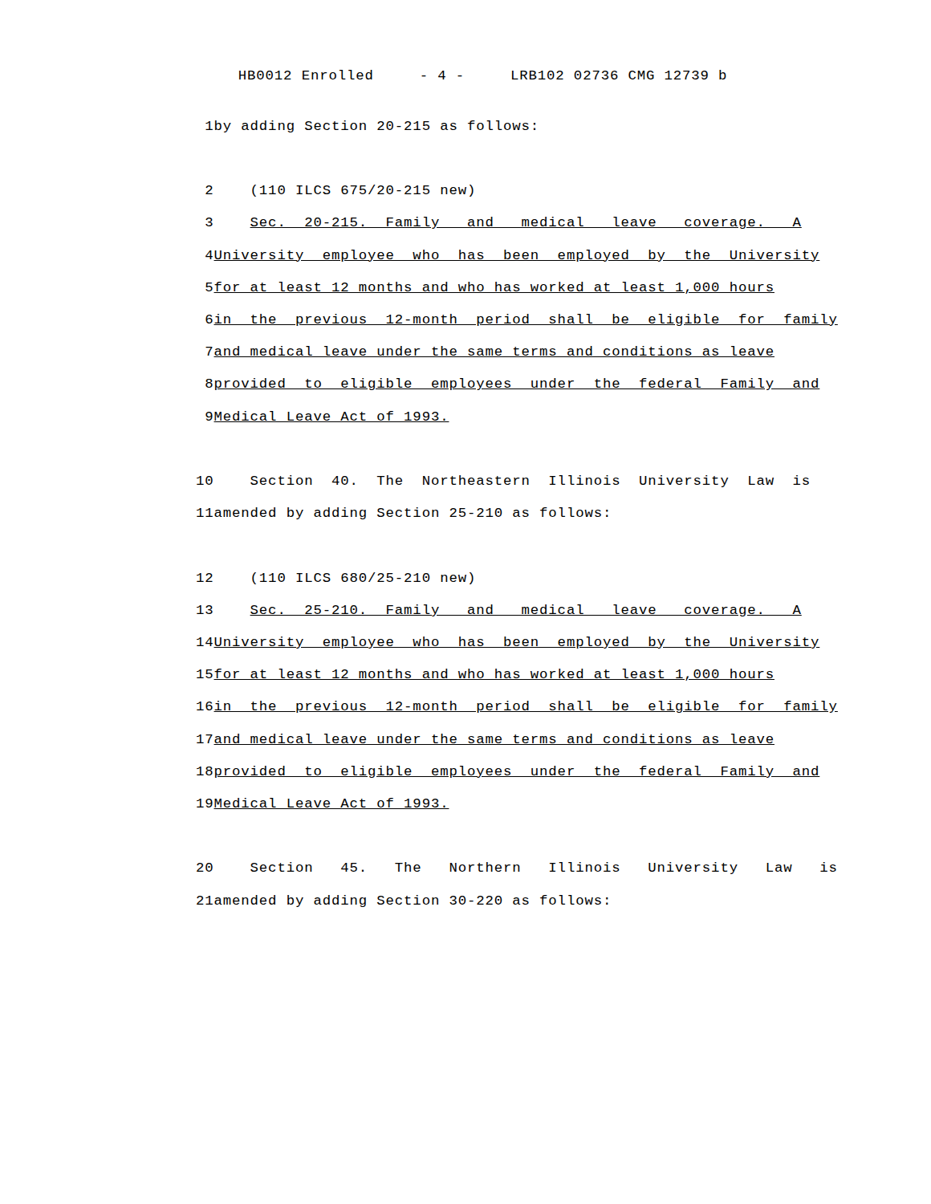HB0012 Enrolled - 4 - LRB102 02736 CMG 12739 b
| 1 | by adding Section 20-215 as follows: |
| 2 | (110 ILCS 675/20-215 new) |
| 3 | Sec. 20-215. Family and medical leave coverage. A |
| 4 | University employee who has been employed by the University |
| 5 | for at least 12 months and who has worked at least 1,000 hours |
| 6 | in the previous 12-month period shall be eligible for family |
| 7 | and medical leave under the same terms and conditions as leave |
| 8 | provided to eligible employees under the federal Family and |
| 9 | Medical Leave Act of 1993. |
| 10 | Section 40. The Northeastern Illinois University Law is |
| 11 | amended by adding Section 25-210 as follows: |
| 12 | (110 ILCS 680/25-210 new) |
| 13 | Sec. 25-210. Family and medical leave coverage. A |
| 14 | University employee who has been employed by the University |
| 15 | for at least 12 months and who has worked at least 1,000 hours |
| 16 | in the previous 12-month period shall be eligible for family |
| 17 | and medical leave under the same terms and conditions as leave |
| 18 | provided to eligible employees under the federal Family and |
| 19 | Medical Leave Act of 1993. |
| 20 | Section 45. The Northern Illinois University Law is |
| 21 | amended by adding Section 30-220 as follows: |